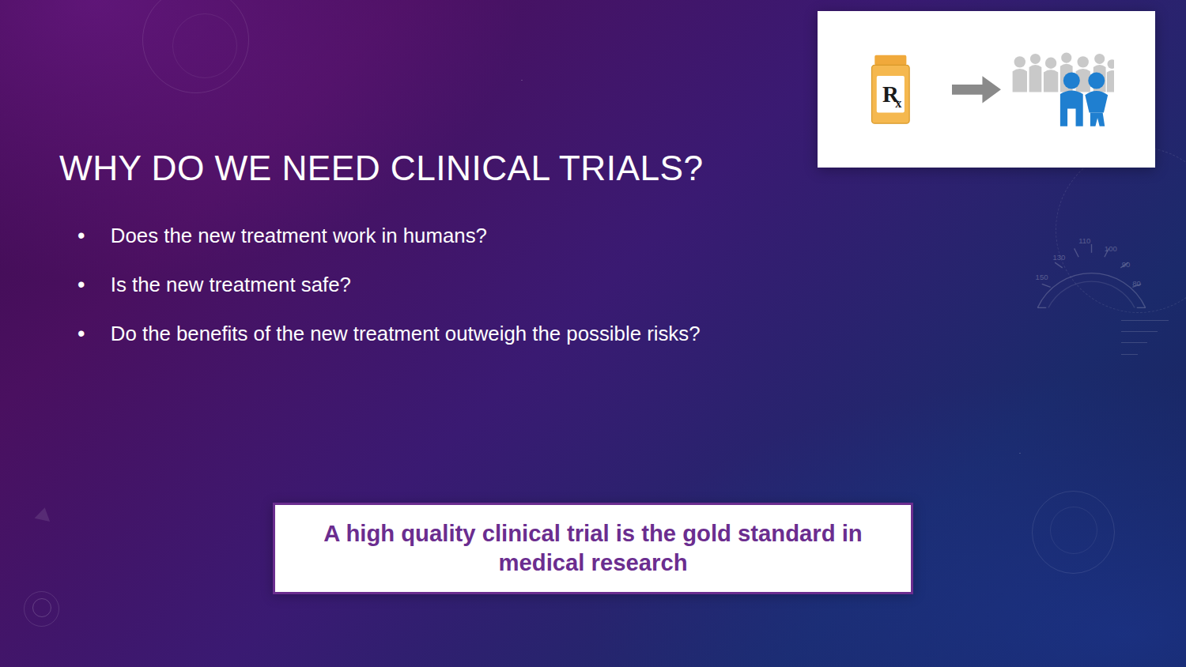150 130 110 100 90 80
R x
Why do we need clinical trials?
Does the new treatment work in humans?
Is the new treatment safe?
Do the benefits of the new treatment outweigh the possible risks?
A high quality clinical trial is the gold standard in medical research